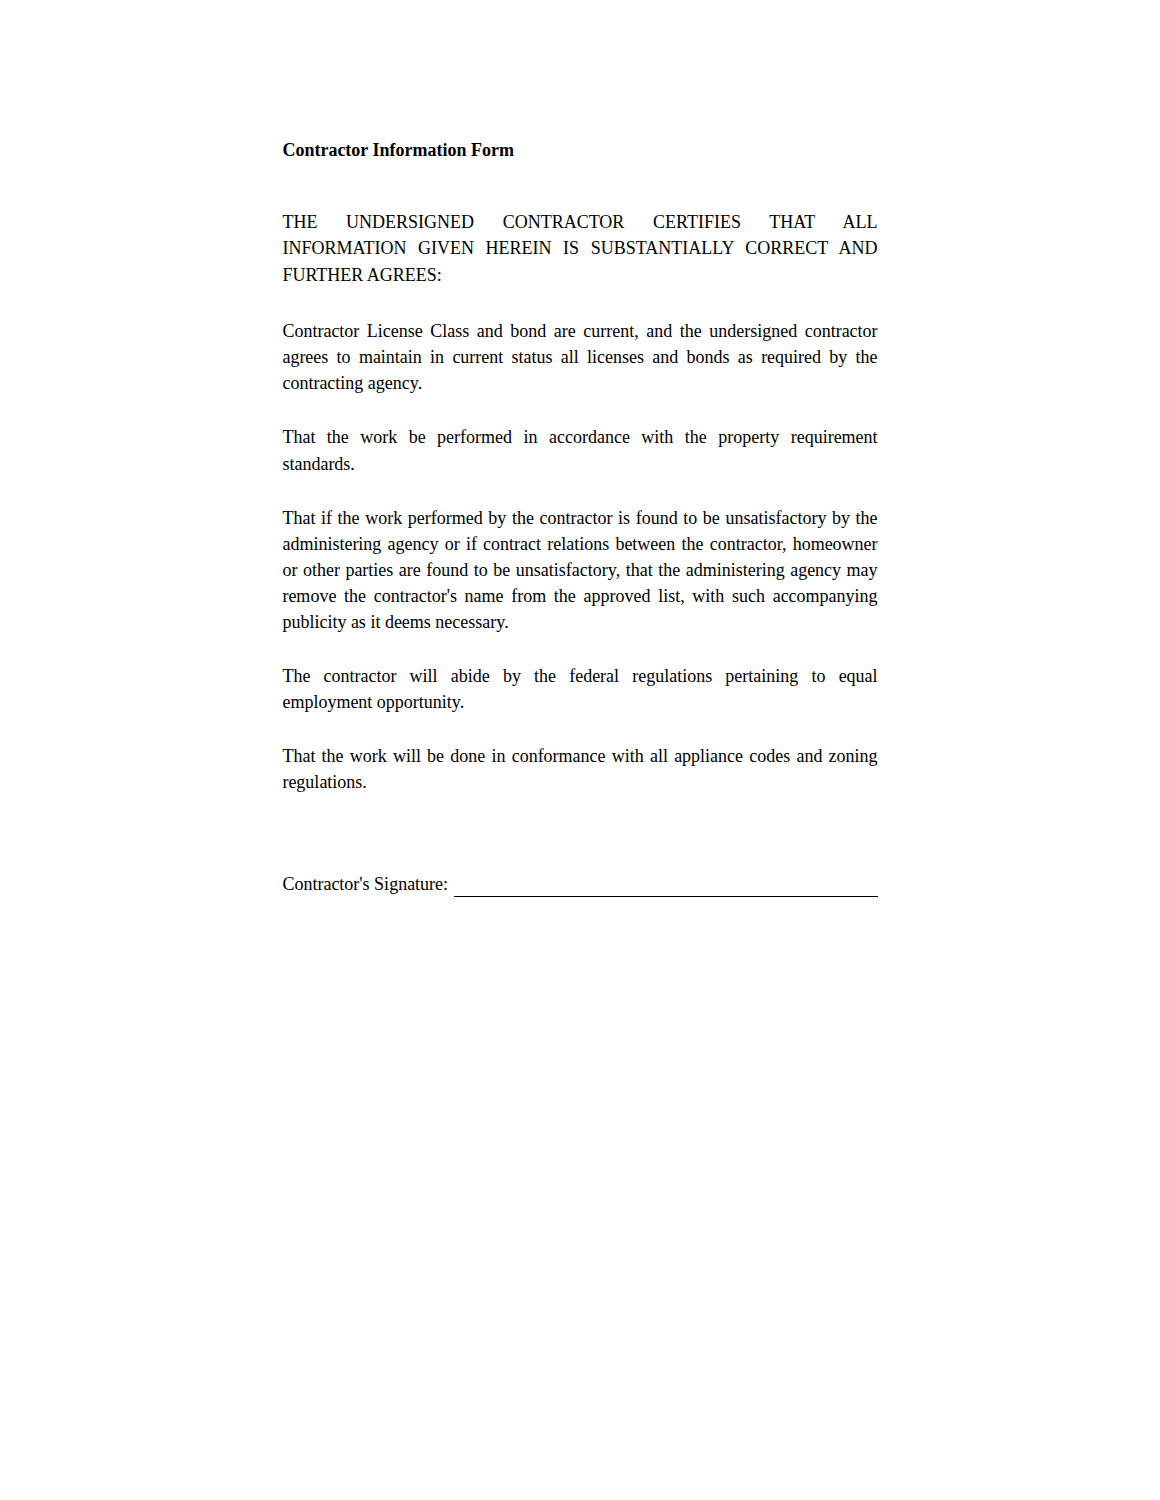Contractor Information Form
THE UNDERSIGNED CONTRACTOR CERTIFIES THAT ALL INFORMATION GIVEN HEREIN IS SUBSTANTIALLY CORRECT AND FURTHER AGREES:
Contractor License Class and bond are current, and the undersigned contractor agrees to maintain in current status all licenses and bonds as required by the contracting agency.
That the work be performed in accordance with the property requirement standards.
That if the work performed by the contractor is found to be unsatisfactory by the administering agency or if contract relations between the contractor, homeowner or other parties are found to be unsatisfactory, that the administering agency may remove the contractor's name from the approved list, with such accompanying publicity as it deems necessary.
The contractor will abide by the federal regulations pertaining to equal employment opportunity.
That the work will be done in conformance with all appliance codes and zoning regulations.
Contractor's Signature: